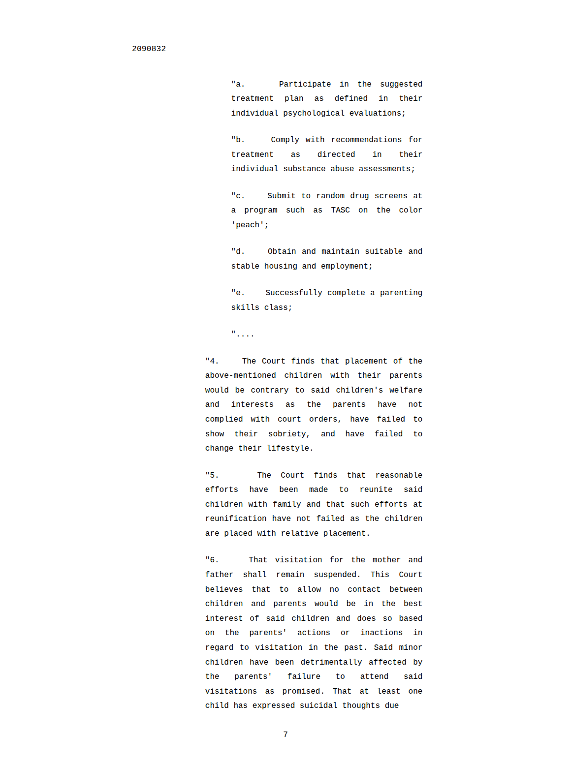2090832
"a. Participate in the suggested treatment plan as defined in their individual psychological evaluations;
"b. Comply with recommendations for treatment as directed in their individual substance abuse assessments;
"c. Submit to random drug screens at a program such as TASC on the color 'peach';
"d. Obtain and maintain suitable and stable housing and employment;
"e. Successfully complete a parenting skills class;
"....
"4. The Court finds that placement of the above-mentioned children with their parents would be contrary to said children's welfare and interests as the parents have not complied with court orders, have failed to show their sobriety, and have failed to change their lifestyle.
"5. The Court finds that reasonable efforts have been made to reunite said children with family and that such efforts at reunification have not failed as the children are placed with relative placement.
"6. That visitation for the mother and father shall remain suspended. This Court believes that to allow no contact between children and parents would be in the best interest of said children and does so based on the parents' actions or inactions in regard to visitation in the past. Said minor children have been detrimentally affected by the parents' failure to attend said visitations as promised. That at least one child has expressed suicidal thoughts due
7